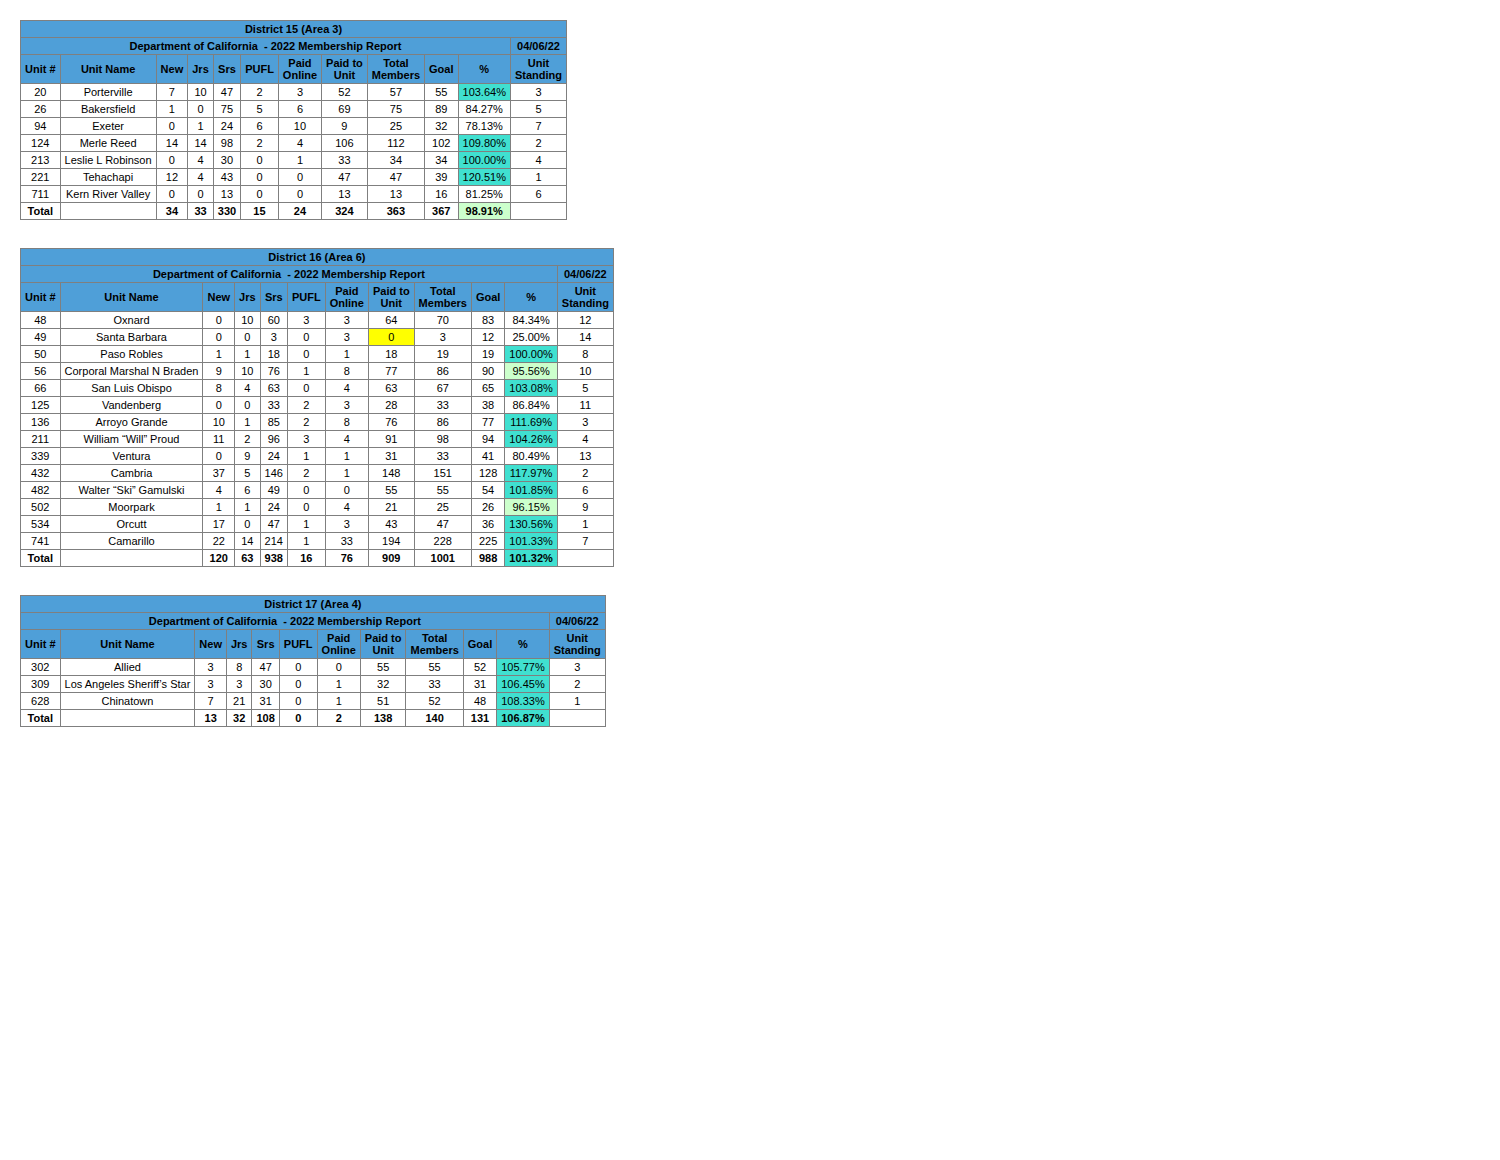| District 15 (Area 3) |
| Department of California - 2022 Membership Report | 04/06/22 |
| Unit # | Unit Name | New | Jrs | Srs | PUFL | Paid Online | Paid to Unit | Total Members | Goal | % | Unit Standing |
| 20 | Porterville | 7 | 10 | 47 | 2 | 3 | 52 | 57 | 55 | 103.64% | 3 |
| 26 | Bakersfield | 1 | 0 | 75 | 5 | 6 | 69 | 75 | 89 | 84.27% | 5 |
| 94 | Exeter | 0 | 1 | 24 | 6 | 10 | 9 | 25 | 32 | 78.13% | 7 |
| 124 | Merle Reed | 14 | 14 | 98 | 2 | 4 | 106 | 112 | 102 | 109.80% | 2 |
| 213 | Leslie L Robinson | 0 | 4 | 30 | 0 | 1 | 33 | 34 | 34 | 100.00% | 4 |
| 221 | Tehachapi | 12 | 4 | 43 | 0 | 0 | 47 | 47 | 39 | 120.51% | 1 |
| 711 | Kern River Valley | 0 | 0 | 13 | 0 | 0 | 13 | 13 | 16 | 81.25% | 6 |
| Total | | 34 | 33 | 330 | 15 | 24 | 324 | 363 | 367 | 98.91% | |
| District 16 (Area 6) |
| Department of California - 2022 Membership Report | 04/06/22 |
| Unit # | Unit Name | New | Jrs | Srs | PUFL | Paid Online | Paid to Unit | Total Members | Goal | % | Unit Standing |
| 48 | Oxnard | 0 | 10 | 60 | 3 | 3 | 64 | 70 | 83 | 84.34% | 12 |
| 49 | Santa Barbara | 0 | 0 | 3 | 0 | 3 | 0 | 3 | 12 | 25.00% | 14 |
| 50 | Paso Robles | 1 | 1 | 18 | 0 | 1 | 18 | 19 | 19 | 100.00% | 8 |
| 56 | Corporal Marshal N Braden | 9 | 10 | 76 | 1 | 8 | 77 | 86 | 90 | 95.56% | 10 |
| 66 | San Luis Obispo | 8 | 4 | 63 | 0 | 4 | 63 | 67 | 65 | 103.08% | 5 |
| 125 | Vandenberg | 0 | 0 | 33 | 2 | 3 | 28 | 33 | 38 | 86.84% | 11 |
| 136 | Arroyo Grande | 10 | 1 | 85 | 2 | 8 | 76 | 86 | 77 | 111.69% | 3 |
| 211 | William “Will” Proud | 11 | 2 | 96 | 3 | 4 | 91 | 98 | 94 | 104.26% | 4 |
| 339 | Ventura | 0 | 9 | 24 | 1 | 1 | 31 | 33 | 41 | 80.49% | 13 |
| 432 | Cambria | 37 | 5 | 146 | 2 | 1 | 148 | 151 | 128 | 117.97% | 2 |
| 482 | Walter “Ski” Gamulski | 4 | 6 | 49 | 0 | 0 | 55 | 55 | 54 | 101.85% | 6 |
| 502 | Moorpark | 1 | 1 | 24 | 0 | 4 | 21 | 25 | 26 | 96.15% | 9 |
| 534 | Orcutt | 17 | 0 | 47 | 1 | 3 | 43 | 47 | 36 | 130.56% | 1 |
| 741 | Camarillo | 22 | 14 | 214 | 1 | 33 | 194 | 228 | 225 | 101.33% | 7 |
| Total | | 120 | 63 | 938 | 16 | 76 | 909 | 1001 | 988 | 101.32% | |
| District 17 (Area 4) |
| Department of California - 2022 Membership Report | 04/06/22 |
| Unit # | Unit Name | New | Jrs | Srs | PUFL | Paid Online | Paid to Unit | Total Members | Goal | % | Unit Standing |
| 302 | Allied | 3 | 8 | 47 | 0 | 0 | 55 | 55 | 52 | 105.77% | 3 |
| 309 | Los Angeles Sheriff’s Star | 3 | 3 | 30 | 0 | 1 | 32 | 33 | 31 | 106.45% | 2 |
| 628 | Chinatown | 7 | 21 | 31 | 0 | 1 | 51 | 52 | 48 | 108.33% | 1 |
| Total | | 13 | 32 | 108 | 0 | 2 | 138 | 140 | 131 | 106.87% | |